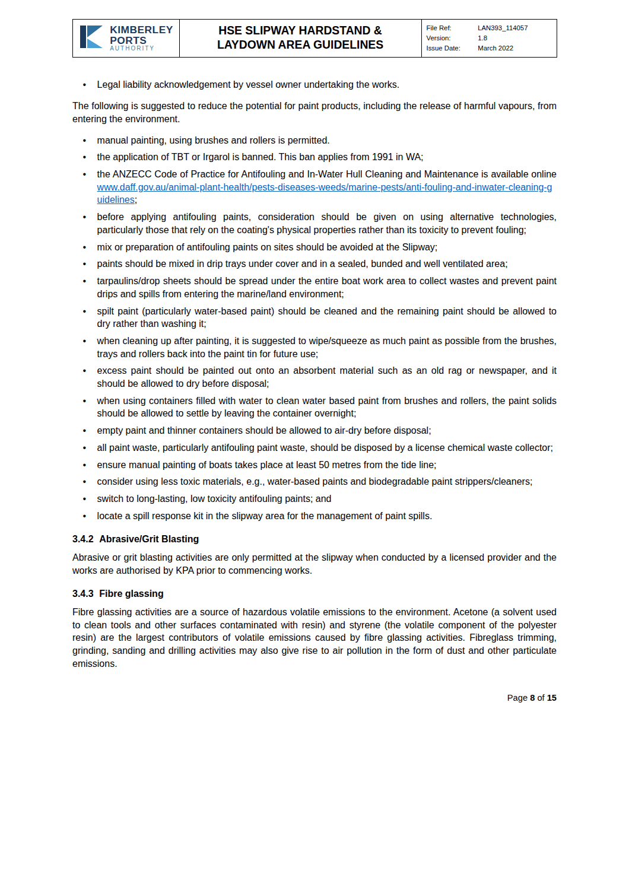KIMBERLEY PORTS AUTHORITY
HSE SLIPWAY HARDSTAND &
LAYDOWN AREA GUIDELINES
| File Ref: | LAN393_114057 |
| Version: | 1.8 |
| Issue Date: | March 2022 |
Legal liability acknowledgement by vessel owner undertaking the works.
The following is suggested to reduce the potential for paint products, including the release of harmful vapours, from entering the environment.
manual painting, using brushes and rollers is permitted.
the application of TBT or Irgarol is banned. This ban applies from 1991 in WA;
the ANZECC Code of Practice for Antifouling and In-Water Hull Cleaning and Maintenance is available online www.daff.gov.au/animal-plant-health/pests-diseases-weeds/marine-pests/anti-fouling-and-inwater-cleaning-guidelines;
before applying antifouling paints, consideration should be given on using alternative technologies, particularly those that rely on the coating's physical properties rather than its toxicity to prevent fouling;
mix or preparation of antifouling paints on sites should be avoided at the Slipway;
paints should be mixed in drip trays under cover and in a sealed, bunded and well ventilated area;
tarpaulins/drop sheets should be spread under the entire boat work area to collect wastes and prevent paint drips and spills from entering the marine/land environment;
spilt paint (particularly water-based paint) should be cleaned and the remaining paint should be allowed to dry rather than washing it;
when cleaning up after painting, it is suggested to wipe/squeeze as much paint as possible from the brushes, trays and rollers back into the paint tin for future use;
excess paint should be painted out onto an absorbent material such as an old rag or newspaper, and it should be allowed to dry before disposal;
when using containers filled with water to clean water based paint from brushes and rollers, the paint solids should be allowed to settle by leaving the container overnight;
empty paint and thinner containers should be allowed to air-dry before disposal;
all paint waste, particularly antifouling paint waste, should be disposed by a license chemical waste collector;
ensure manual painting of boats takes place at least 50 metres from the tide line;
consider using less toxic materials, e.g., water-based paints and biodegradable paint strippers/cleaners;
switch to long-lasting, low toxicity antifouling paints; and
locate a spill response kit in the slipway area for the management of paint spills.
3.4.2 Abrasive/Grit Blasting
Abrasive or grit blasting activities are only permitted at the slipway when conducted by a licensed provider and the works are authorised by KPA prior to commencing works.
3.4.3 Fibre glassing
Fibre glassing activities are a source of hazardous volatile emissions to the environment. Acetone (a solvent used to clean tools and other surfaces contaminated with resin) and styrene (the volatile component of the polyester resin) are the largest contributors of volatile emissions caused by fibre glassing activities. Fibreglass trimming, grinding, sanding and drilling activities may also give rise to air pollution in the form of dust and other particulate emissions.
Page 8 of 15